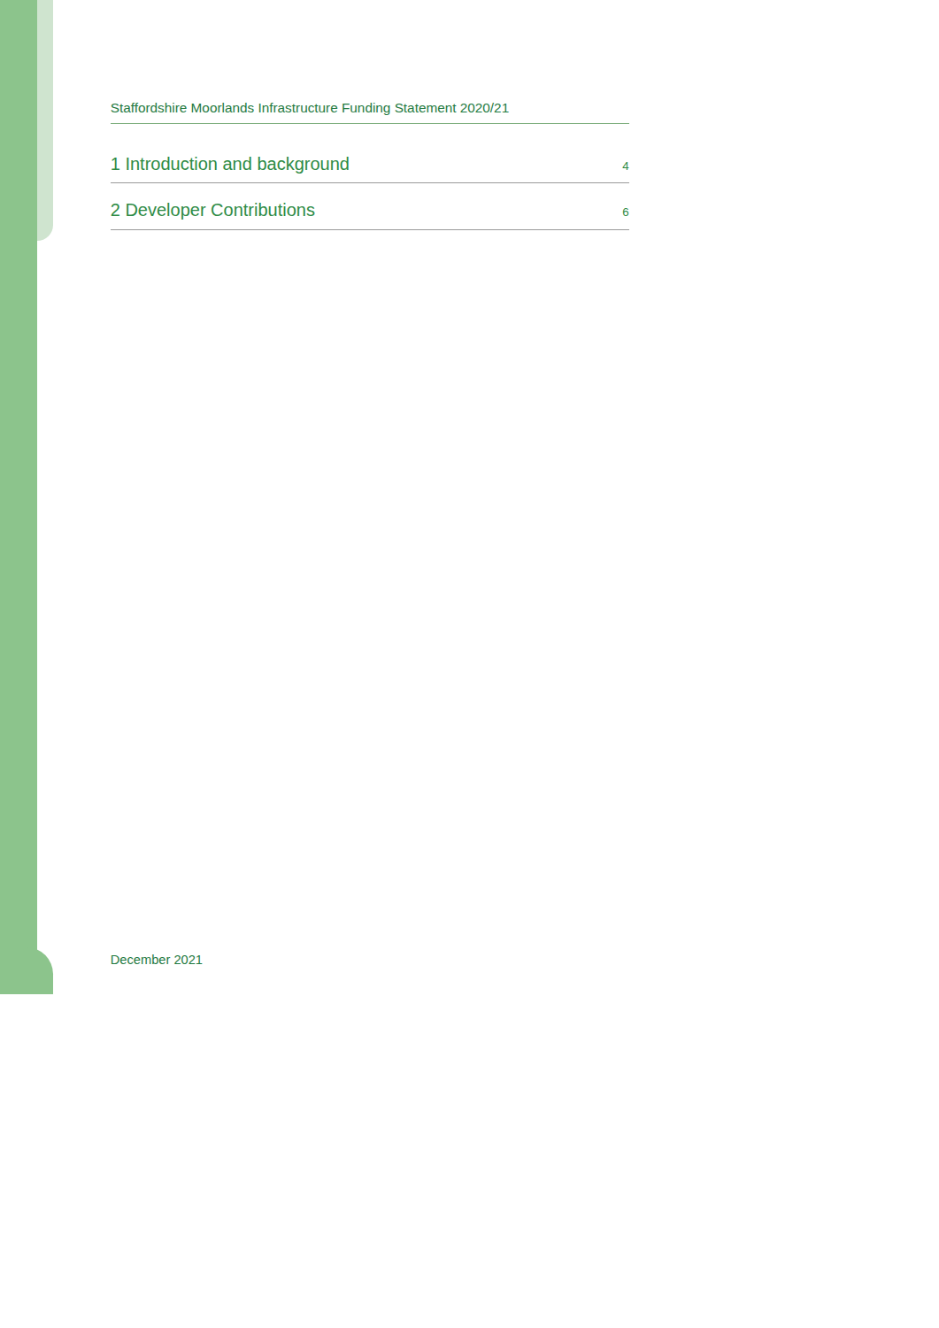Staffordshire Moorlands Infrastructure Funding Statement 2020/21
1 Introduction and background 4
2 Developer Contributions 6
December 2021